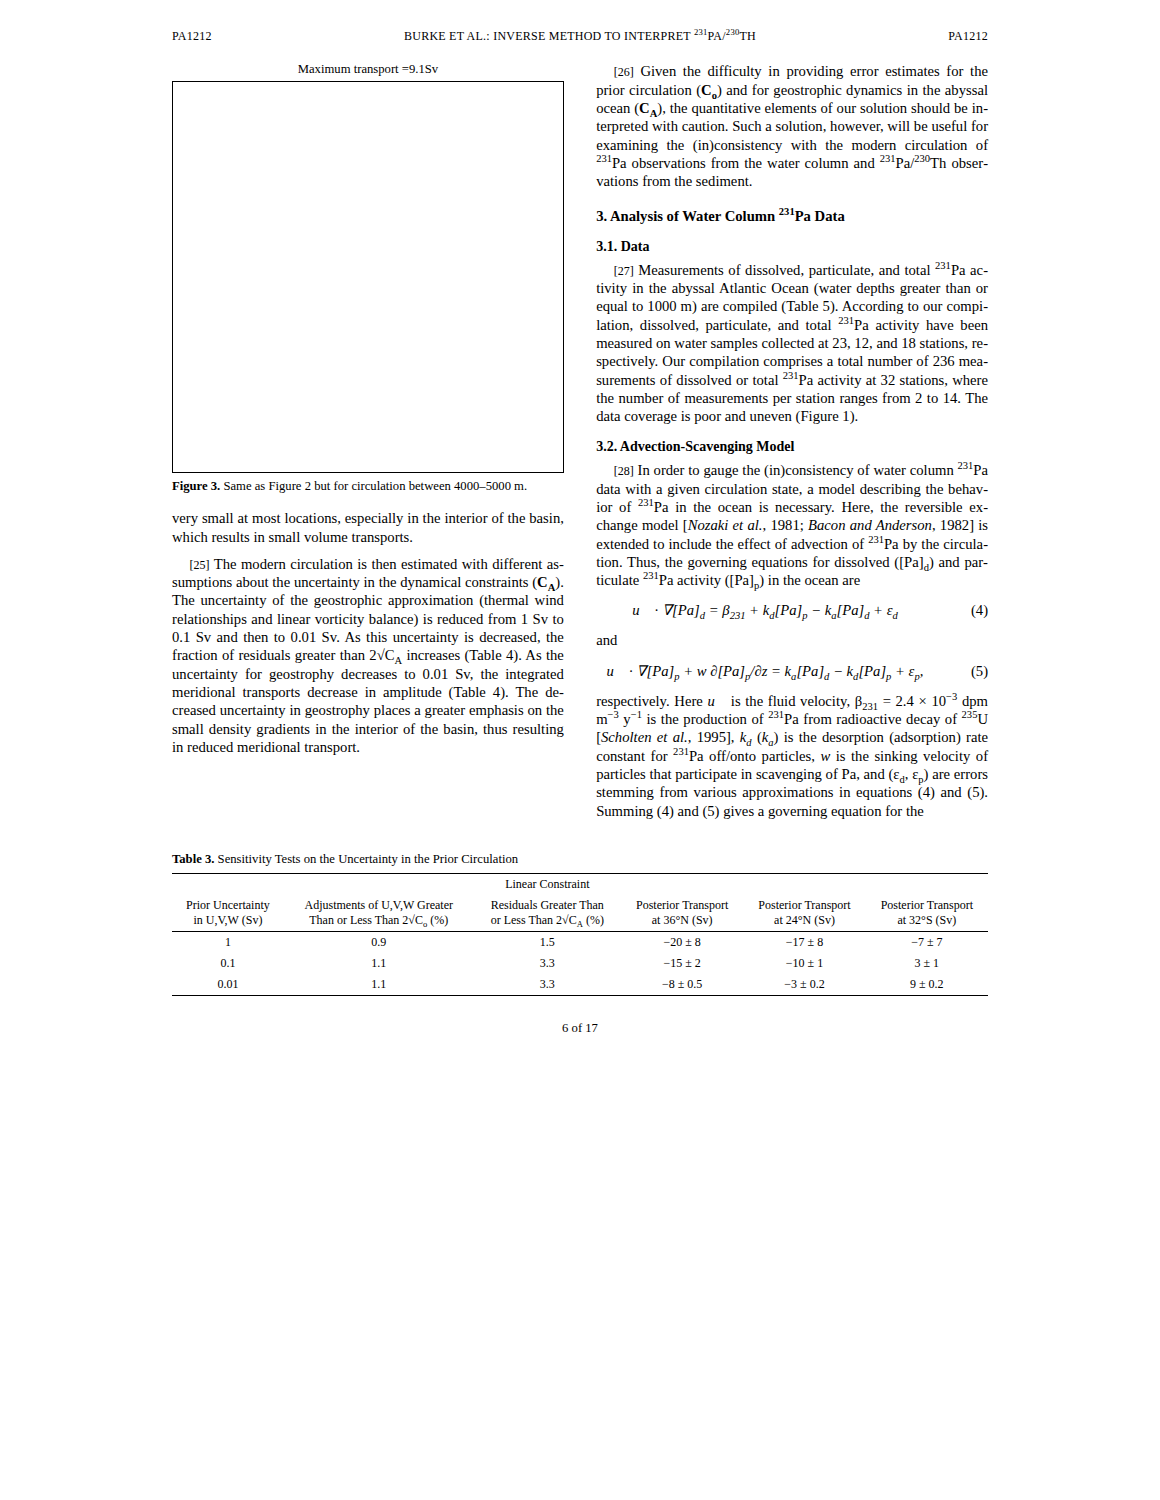PA1212 Burke et al.: Inverse Method to Interpret 231Pa/230Th PA1212
Maximum transport =9.1Sv
Figure 3. Same as Figure 2 but for circulation between 4000–5000 m.
very small at most locations, especially in the interior of the basin, which results in small volume transports.
[25] The modern circulation is then estimated with different assumptions about the uncertainty in the dynamical constraints (CA). The uncertainty of the geostrophic approximation (thermal wind relationships and linear vorticity balance) is reduced from 1 Sv to 0.1 Sv and then to 0.01 Sv. As this uncertainty is decreased, the fraction of residuals greater than 2√CA increases (Table 4). As the uncertainty for geostrophy decreases to 0.01 Sv, the integrated meridional transports decrease in amplitude (Table 4). The decreased uncertainty in geostrophy places a greater emphasis on the small density gradients in the interior of the basin, thus resulting in reduced meridional transport.
[26] Given the difficulty in providing error estimates for the prior circulation (Co) and for geostrophic dynamics in the abyssal ocean (CA), the quantitative elements of our solution should be interpreted with caution. Such a solution, however, will be useful for examining the (in)consistency with the modern circulation of 231Pa observations from the water column and 231Pa/230Th observations from the sediment.
3. Analysis of Water Column 231Pa Data
3.1. Data
[27] Measurements of dissolved, particulate, and total 231Pa activity in the abyssal Atlantic Ocean (water depths greater than or equal to 1000 m) are compiled (Table 5). According to our compilation, dissolved, particulate, and total 231Pa activity have been measured on water samples collected at 23, 12, and 18 stations, respectively. Our compilation comprises a total number of 236 measurements of dissolved or total 231Pa activity at 32 stations, where the number of measurements per station ranges from 2 to 14. The data coverage is poor and uneven (Figure 1).
3.2. Advection-Scavenging Model
[28] In order to gauge the (in)consistency of water column 231Pa data with a given circulation state, a model describing the behavior of 231Pa in the ocean is necessary. Here, the reversible exchange model [Nozaki et al., 1981; Bacon and Anderson, 1982] is extended to include the effect of advection of 231Pa by the circulation. Thus, the governing equations for dissolved ([Pa]d) and particulate 231Pa activity ([Pa]p) in the ocean are
u⃗ · ∇[Pa]d = β231 + kd[Pa]p − ka[Pa]d + εd (4)
and
u⃗ · ∇[Pa]p + w ∂[Pa]p/∂z = ka[Pa]d − kd[Pa]p + εp, (5)
respectively. Here u⃗ is the fluid velocity, β231 = 2.4 × 10−3 dpm m−3 y−1 is the production of 231Pa from radioactive decay of 235U [Scholten et al., 1995], kd (ka) is the desorption (adsorption) rate constant for 231Pa off/onto particles, w is the sinking velocity of particles that participate in scavenging of Pa, and (εd, εp) are errors stemming from various approximations in equations (4) and (5). Summing (4) and (5) gives a governing equation for the
Table 3. Sensitivity Tests on the Uncertainty in the Prior Circulation
| | | Linear Constraint | | | |
| --- | --- | --- | --- | --- | --- |
| Prior Uncertainty in U,V,W (Sv) | Adjustments of U,V,W Greater Than or Less Than 2√C o (%) | Residuals Greater Than or Less Than 2√C A (%) | Posterior Transport at 36°N (Sv) | Posterior Transport at 24°N (Sv) | Posterior Transport at 32°S (Sv) |
| 1 | 0.9 | 1.5 | −20 ± 8 | −17 ± 8 | −7 ± 7 |
| 0.1 | 1.1 | 3.3 | −15 ± 2 | −10 ± 1 | 3 ± 1 |
| 0.01 | 1.1 | 3.3 | −8 ± 0.5 | −3 ± 0.2 | 9 ± 0.2 |
6 of 17